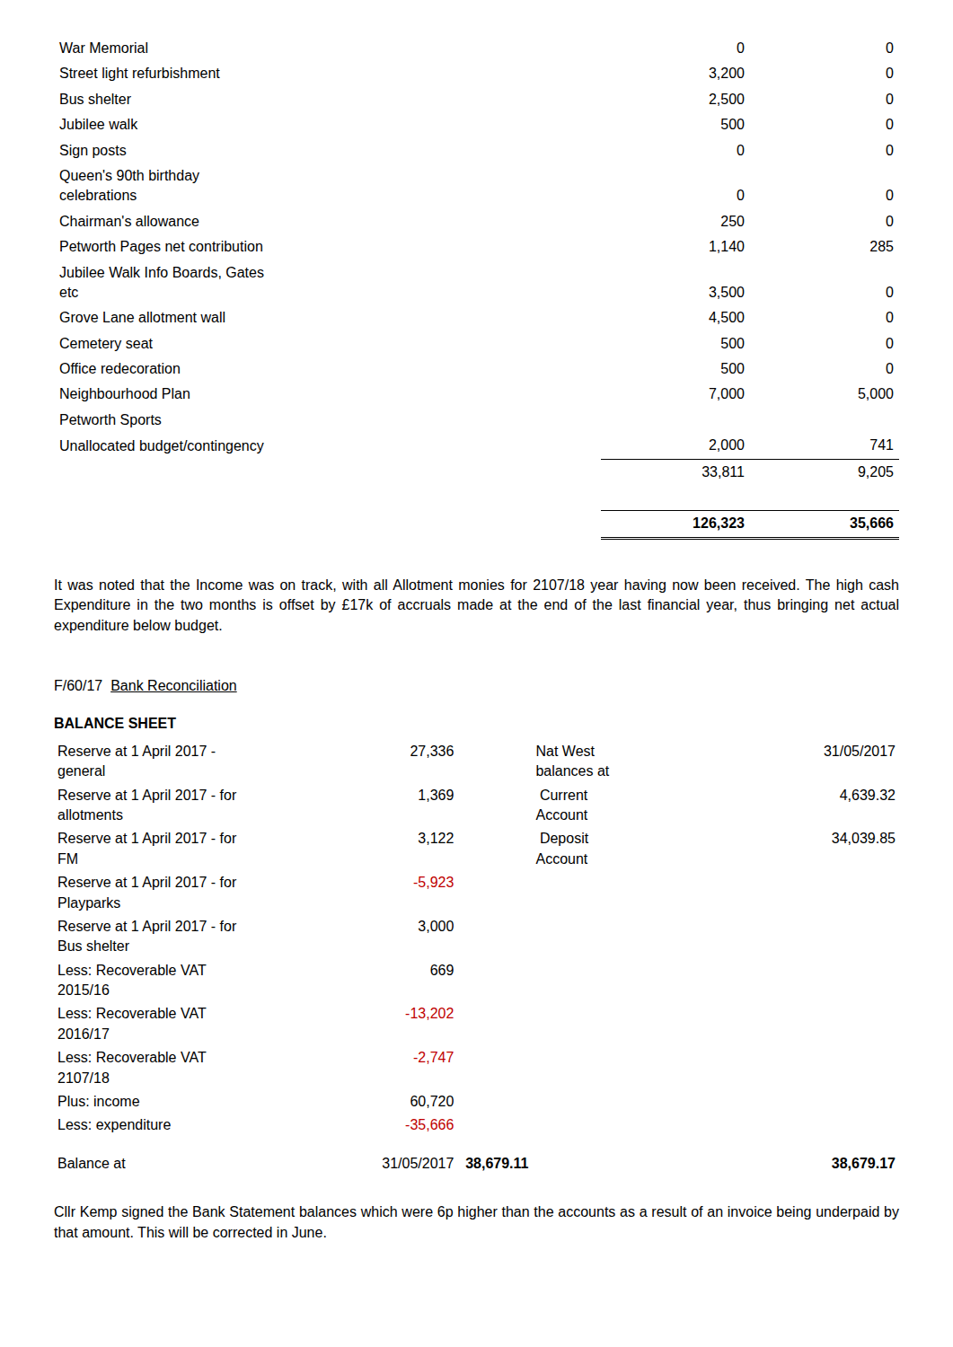| War Memorial | 0 | 0 |
| Street light refurbishment | 3,200 | 0 |
| Bus shelter | 2,500 | 0 |
| Jubilee walk | 500 | 0 |
| Sign posts | 0 | 0 |
| Queen's 90th birthday celebrations | 0 | 0 |
| Chairman's allowance | 250 | 0 |
| Petworth Pages net contribution | 1,140 | 285 |
| Jubilee Walk Info Boards, Gates etc | 3,500 | 0 |
| Grove Lane allotment wall | 4,500 | 0 |
| Cemetery seat | 500 | 0 |
| Office redecoration | 500 | 0 |
| Neighbourhood Plan | 7,000 | 5,000 |
| Petworth Sports | | |
| Unallocated budget/contingency | 2,000 | 741 |
| | 33,811 | 9,205 |
| | 126,323 | 35,666 |
It was noted that the Income was on track, with all Allotment monies for 2107/18 year having now been received. The high cash Expenditure in the two months is offset by £17k of accruals made at the end of the last financial year, thus bringing net actual expenditure below budget.
F/60/17 Bank Reconciliation
BALANCE SHEET
| Reserve at 1 April 2017 - general | 27,336 | | Nat West balances at | 31/05/2017 |
| Reserve at 1 April 2017 - for allotments | 1,369 | | Current Account | 4,639.32 |
| Reserve at 1 April 2017 - for FM | 3,122 | | Deposit Account | 34,039.85 |
| Reserve at 1 April 2017 - for Playparks | -5,923 | | | |
| Reserve at 1 April 2017 - for Bus shelter | 3,000 | | | |
| Less: Recoverable VAT 2015/16 | 669 | | | |
| Less: Recoverable VAT 2016/17 | -13,202 | | | |
| Less: Recoverable VAT 2107/18 | -2,747 | | | |
| Plus: income | 60,720 | | | |
| Less: expenditure | -35,666 | | | |
| Balance at | 31/05/2017 | 38,679.11 | | 38,679.17 |
Cllr Kemp signed the Bank Statement balances which were 6p higher than the accounts as a result of an invoice being underpaid by that amount. This will be corrected in June.